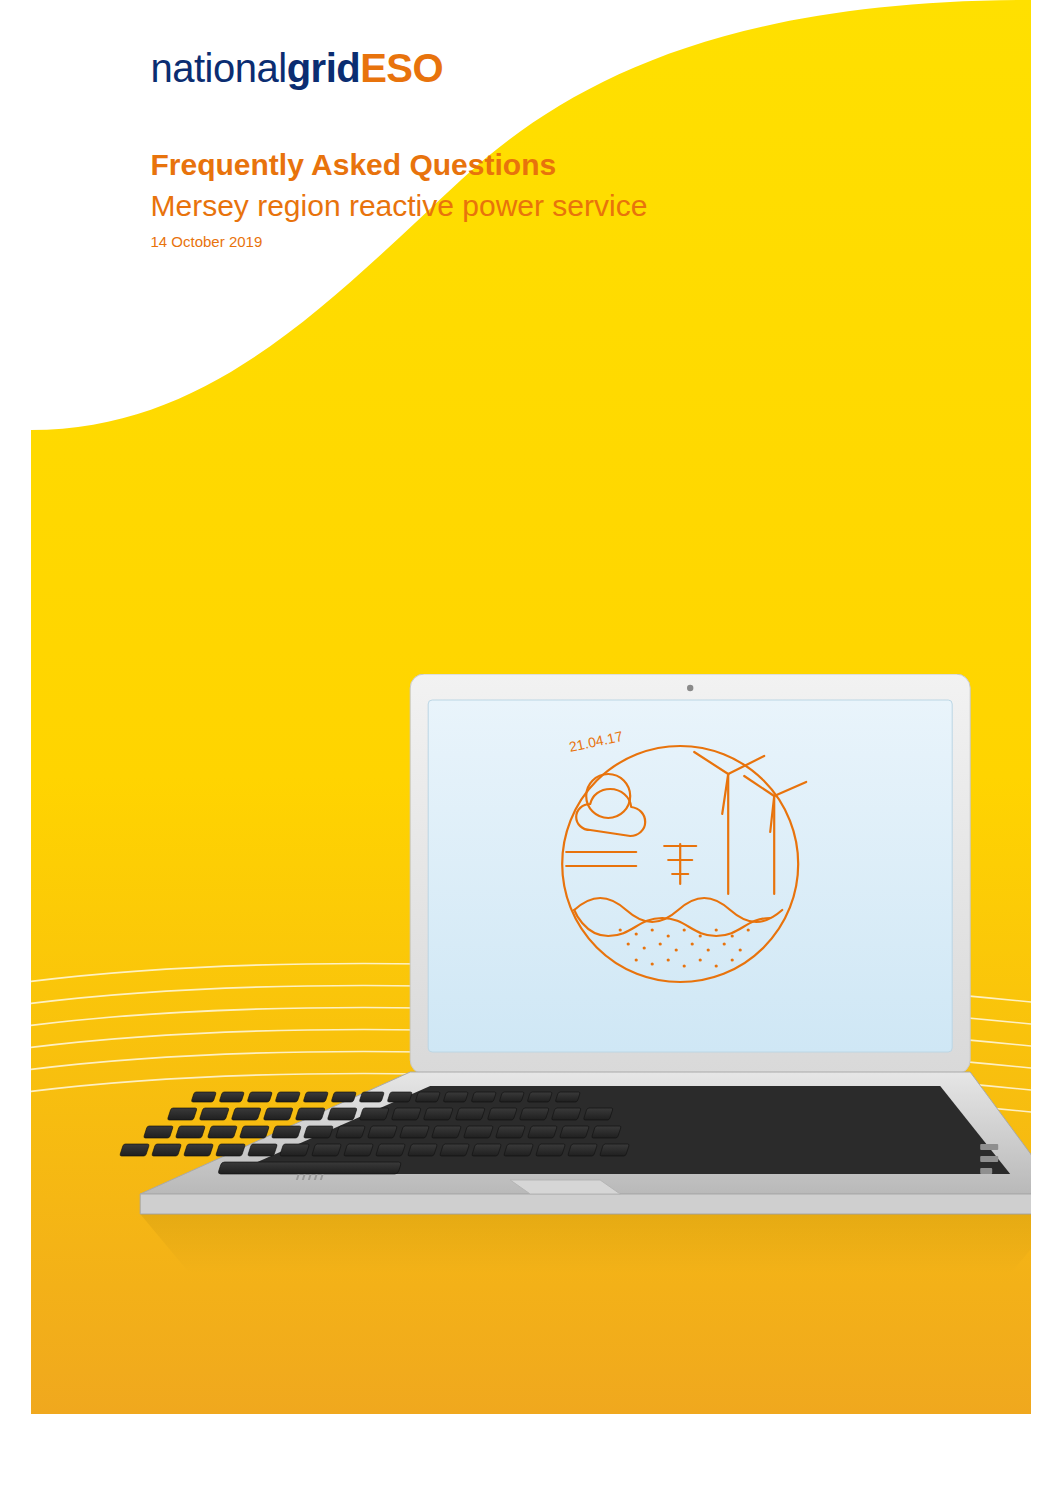national grid ESO
Frequently Asked Questions
Mersey region reactive power service
14 October 2019
21.04.17